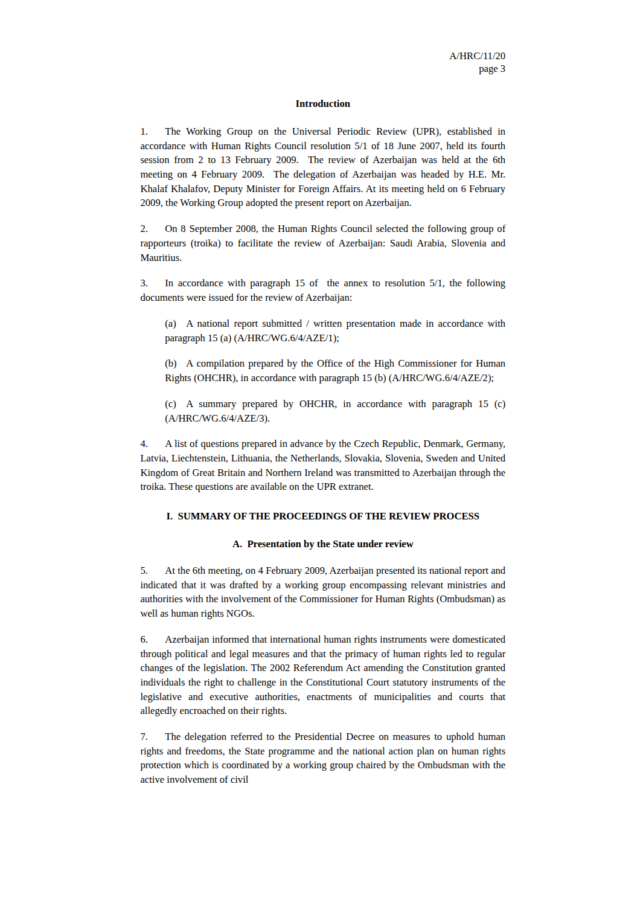A/HRC/11/20
page 3
Introduction
1. The Working Group on the Universal Periodic Review (UPR), established in accordance with Human Rights Council resolution 5/1 of 18 June 2007, held its fourth session from 2 to 13 February 2009. The review of Azerbaijan was held at the 6th meeting on 4 February 2009. The delegation of Azerbaijan was headed by H.E. Mr. Khalaf Khalafov, Deputy Minister for Foreign Affairs. At its meeting held on 6 February 2009, the Working Group adopted the present report on Azerbaijan.
2. On 8 September 2008, the Human Rights Council selected the following group of rapporteurs (troika) to facilitate the review of Azerbaijan: Saudi Arabia, Slovenia and Mauritius.
3. In accordance with paragraph 15 of the annex to resolution 5/1, the following documents were issued for the review of Azerbaijan:
(a) A national report submitted / written presentation made in accordance with paragraph 15 (a) (A/HRC/WG.6/4/AZE/1);
(b) A compilation prepared by the Office of the High Commissioner for Human Rights (OHCHR), in accordance with paragraph 15 (b) (A/HRC/WG.6/4/AZE/2);
(c) A summary prepared by OHCHR, in accordance with paragraph 15 (c) (A/HRC/WG.6/4/AZE/3).
4. A list of questions prepared in advance by the Czech Republic, Denmark, Germany, Latvia, Liechtenstein, Lithuania, the Netherlands, Slovakia, Slovenia, Sweden and United Kingdom of Great Britain and Northern Ireland was transmitted to Azerbaijan through the troika. These questions are available on the UPR extranet.
I. SUMMARY OF THE PROCEEDINGS OF THE REVIEW PROCESS
A. Presentation by the State under review
5. At the 6th meeting, on 4 February 2009, Azerbaijan presented its national report and indicated that it was drafted by a working group encompassing relevant ministries and authorities with the involvement of the Commissioner for Human Rights (Ombudsman) as well as human rights NGOs.
6. Azerbaijan informed that international human rights instruments were domesticated through political and legal measures and that the primacy of human rights led to regular changes of the legislation. The 2002 Referendum Act amending the Constitution granted individuals the right to challenge in the Constitutional Court statutory instruments of the legislative and executive authorities, enactments of municipalities and courts that allegedly encroached on their rights.
7. The delegation referred to the Presidential Decree on measures to uphold human rights and freedoms, the State programme and the national action plan on human rights protection which is coordinated by a working group chaired by the Ombudsman with the active involvement of civil